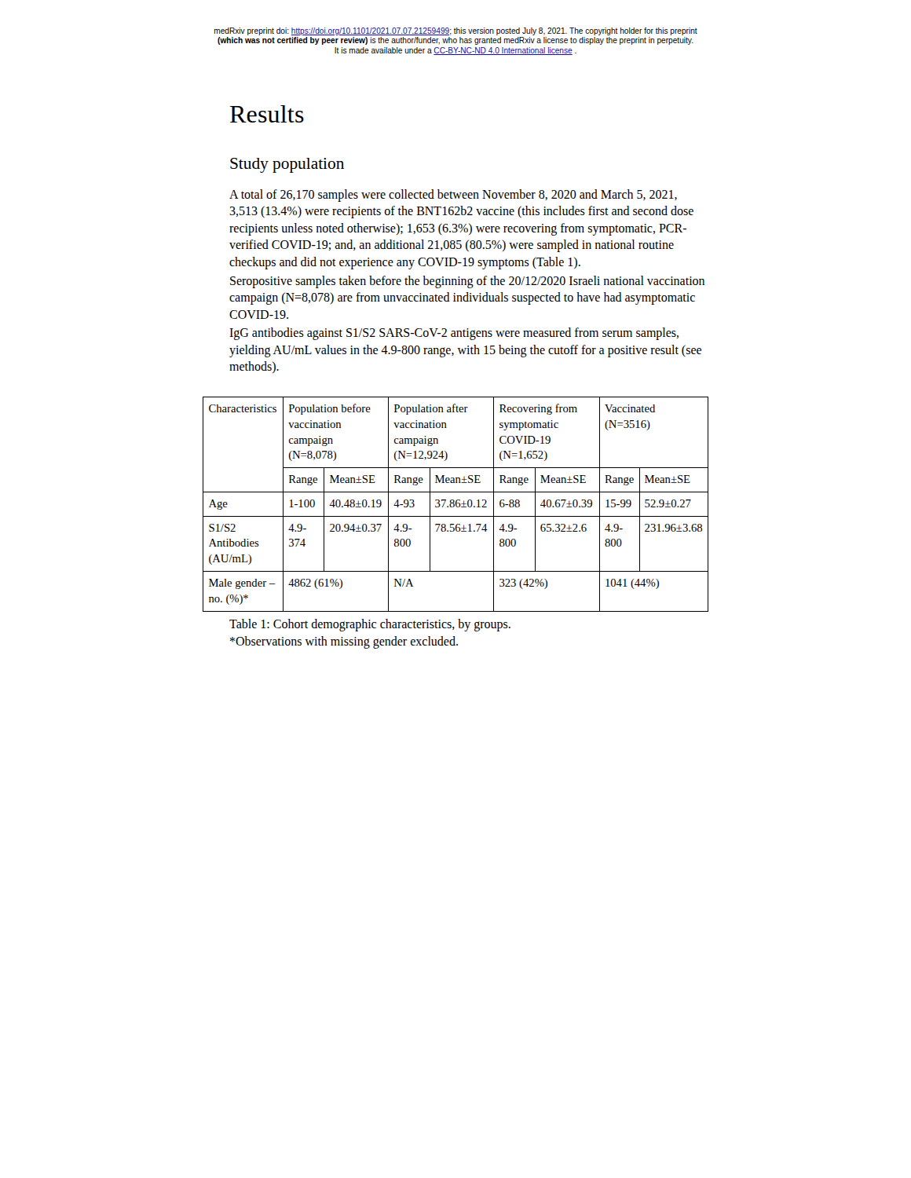medRxiv preprint doi: https://doi.org/10.1101/2021.07.07.21259499; this version posted July 8, 2021. The copyright holder for this preprint
(which was not certified by peer review) is the author/funder, who has granted medRxiv a license to display the preprint in perpetuity.
It is made available under a CC-BY-NC-ND 4.0 International license .
Results
Study population
A total of 26,170 samples were collected between November 8, 2020 and March 5, 2021, 3,513 (13.4%) were recipients of the BNT162b2 vaccine (this includes first and second dose recipients unless noted otherwise); 1,653 (6.3%) were recovering from symptomatic, PCR-verified COVID-19; and, an additional 21,085 (80.5%) were sampled in national routine checkups and did not experience any COVID-19 symptoms (Table 1).
Seropositive samples taken before the beginning of the 20/12/2020 Israeli national vaccination campaign (N=8,078) are from unvaccinated individuals suspected to have had asymptomatic COVID-19.
IgG antibodies against S1/S2 SARS-CoV-2 antigens were measured from serum samples, yielding AU/mL values in the 4.9-800 range, with 15 being the cutoff for a positive result (see methods).
| Characteristics | Population before vaccination campaign (N=8,078) | Population after vaccination campaign (N=12,924) | Recovering from symptomatic COVID-19 (N=1,652) | Vaccinated (N=3516) |
| --- | --- | --- | --- | --- |
| Range | Mean±SE | Range | Mean±SE | Range | Mean±SE | Range | Mean±SE |
| Age | 1-100 | 40.48±0.19 | 4-93 | 37.86±0.12 | 6-88 | 40.67±0.39 | 15-99 | 52.9±0.27 |
| S1/S2 Antibodies (AU/mL) | 4.9-374 | 20.94±0.37 | 4.9-800 | 78.56±1.74 | 4.9-800 | 65.32±2.6 | 4.9-800 | 231.96±3.68 |
| Male gender – no. (%)* | 4862 (61%) | N/A | 323 (42%) | 1041 (44%) |
Table 1: Cohort demographic characteristics, by groups. *Observations with missing gender excluded.